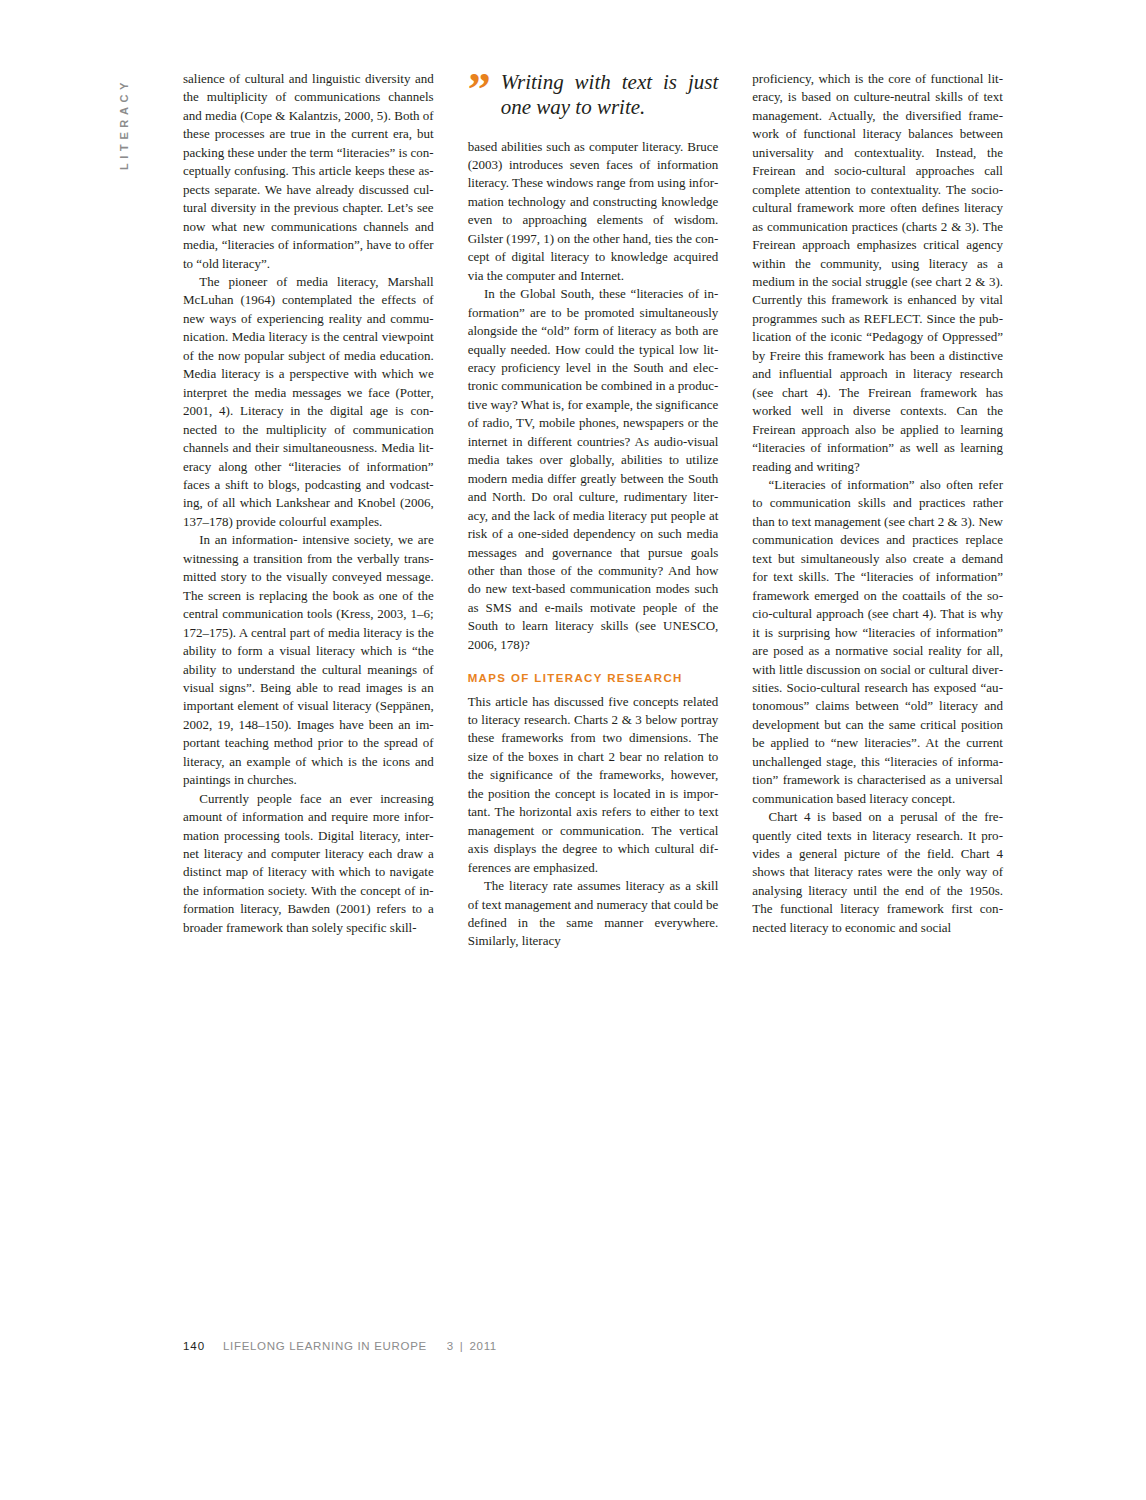Literacy
salience of cultural and linguistic diversity and the multiplicity of communications channels and media (Cope & Kalantzis, 2000, 5). Both of these processes are true in the current era, but packing these under the term “literacies” is conceptually confusing. This article keeps these aspects separate. We have already discussed cultural diversity in the previous chapter. Let’s see now what new communications channels and media, “literacies of information”, have to offer to “old literacy”.
The pioneer of media literacy, Marshall McLuhan (1964) contemplated the effects of new ways of experiencing reality and communication. Media literacy is the central viewpoint of the now popular subject of media education. Media literacy is a perspective with which we interpret the media messages we face (Potter, 2001, 4). Literacy in the digital age is connected to the multiplicity of communication channels and their simultaneousness. Media literacy along other “literacies of information” faces a shift to blogs, podcasting and vodcasting, of all which Lankshear and Knobel (2006, 137–178) provide colourful examples.
In an information- intensive society, we are witnessing a transition from the verbally transmitted story to the visually conveyed message. The screen is replacing the book as one of the central communication tools (Kress, 2003, 1–6; 172–175). A central part of media literacy is the ability to form a visual literacy which is “the ability to understand the cultural meanings of visual signs”. Being able to read images is an important element of visual literacy (Seppänen, 2002, 19, 148–150). Images have been an important teaching method prior to the spread of literacy, an example of which is the icons and paintings in churches.
Currently people face an ever increasing amount of information and require more information processing tools. Digital literacy, internet literacy and computer literacy each draw a distinct map of literacy with which to navigate the information society. With the concept of information literacy, Bawden (2001) refers to a broader framework than solely specific skill-
” Writing with text is just one way to write.
based abilities such as computer literacy. Bruce (2003) introduces seven faces of information literacy. These windows range from using information technology and constructing knowledge even to approaching elements of wisdom. Gilster (1997, 1) on the other hand, ties the concept of digital literacy to knowledge acquired via the computer and Internet.
In the Global South, these “literacies of information” are to be promoted simultaneously alongside the “old” form of literacy as both are equally needed. How could the typical low literacy proficiency level in the South and electronic communication be combined in a productive way? What is, for example, the significance of radio, TV, mobile phones, newspapers or the internet in different countries? As audio-visual media takes over globally, abilities to utilize modern media differ greatly between the South and North. Do oral culture, rudimentary literacy, and the lack of media literacy put people at risk of a one-sided dependency on such media messages and governance that pursue goals other than those of the community? And how do new text-based communication modes such as SMS and e-mails motivate people of the South to learn literacy skills (see UNESCO, 2006, 178)?
Maps of literacy research
This article has discussed five concepts related to literacy research. Charts 2 & 3 below portray these frameworks from two dimensions. The size of the boxes in chart 2 bear no relation to the significance of the frameworks, however, the position the concept is located in is important. The horizontal axis refers to either to text management or communication. The vertical axis displays the degree to which cultural differences are emphasized.
The literacy rate assumes literacy as a skill of text management and numeracy that could be defined in the same manner everywhere. Similarly, literacy
proficiency, which is the core of functional literacy, is based on culture-neutral skills of text management. Actually, the diversified framework of functional literacy balances between universality and contextuality. Instead, the Freirean and socio-cultural approaches call complete attention to contextuality. The socio-cultural framework more often defines literacy as communication practices (charts 2 & 3). The Freirean approach emphasizes critical agency within the community, using literacy as a medium in the social struggle (see chart 2 & 3). Currently this framework is enhanced by vital programmes such as REFLECT. Since the publication of the iconic “Pedagogy of Oppressed” by Freire this framework has been a distinctive and influential approach in literacy research (see chart 4). The Freirean framework has worked well in diverse contexts. Can the Freirean approach also be applied to learning “literacies of information” as well as learning reading and writing?
“Literacies of information” also often refer to communication skills and practices rather than to text management (see chart 2 & 3). New communication devices and practices replace text but simultaneously also create a demand for text skills. The “literacies of information” framework emerged on the coattails of the socio-cultural approach (see chart 4). That is why it is surprising how “literacies of information” are posed as a normative social reality for all, with little discussion on social or cultural diversities. Socio-cultural research has exposed “autonomous” claims between “old” literacy and development but can the same critical position be applied to “new literacies”. At the current unchallenged stage, this “literacies of information” framework is characterised as a universal communication based literacy concept.
Chart 4 is based on a perusal of the frequently cited texts in literacy research. It provides a general picture of the field. Chart 4 shows that literacy rates were the only way of analysing literacy until the end of the 1950s. The functional literacy framework first connected literacy to economic and social
140 Lifelong Learning in Europe 3|2011